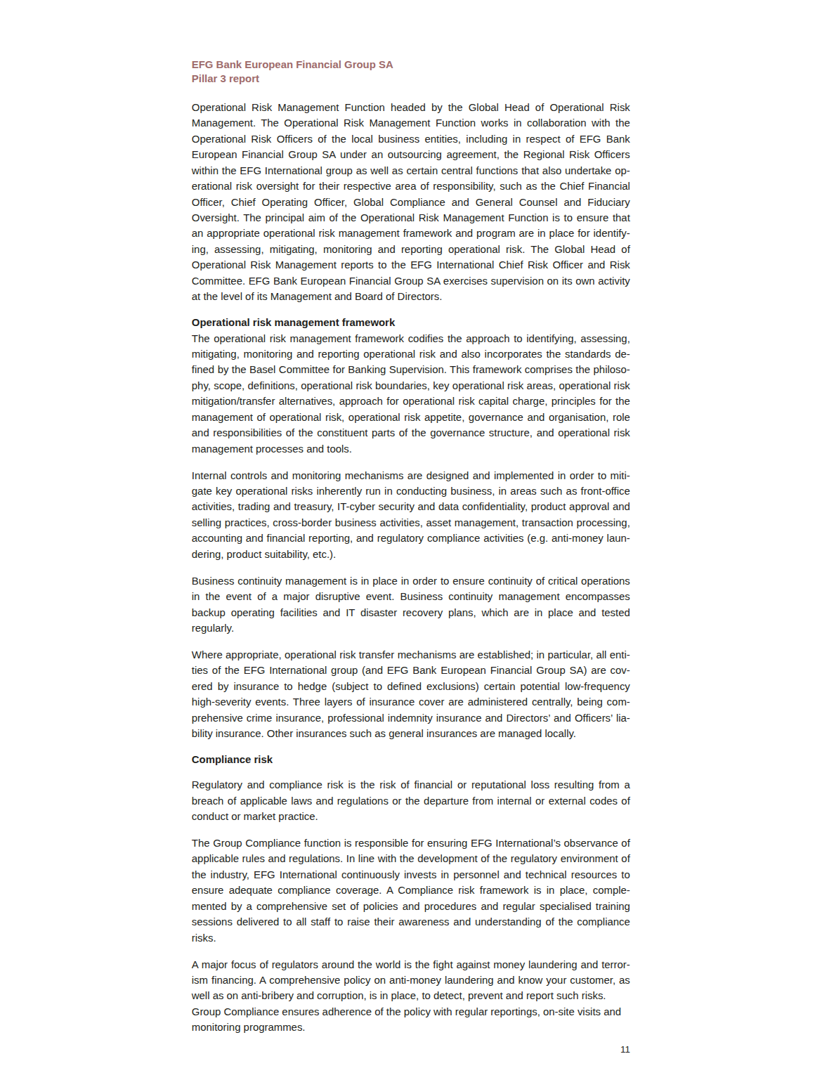EFG Bank European Financial Group SA Pillar 3 report
Operational Risk Management Function headed by the Global Head of Operational Risk Management. The Operational Risk Management Function works in collaboration with the Operational Risk Officers of the local business entities, including in respect of EFG Bank European Financial Group SA under an outsourcing agreement, the Regional Risk Officers within the EFG International group as well as certain central functions that also undertake operational risk oversight for their respective area of responsibility, such as the Chief Financial Officer, Chief Operating Officer, Global Compliance and General Counsel and Fiduciary Oversight. The principal aim of the Operational Risk Management Function is to ensure that an appropriate operational risk management framework and program are in place for identifying, assessing, mitigating, monitoring and reporting operational risk. The Global Head of Operational Risk Management reports to the EFG International Chief Risk Officer and Risk Committee. EFG Bank European Financial Group SA exercises supervision on its own activity at the level of its Management and Board of Directors.
Operational risk management framework
The operational risk management framework codifies the approach to identifying, assessing, mitigating, monitoring and reporting operational risk and also incorporates the standards defined by the Basel Committee for Banking Supervision. This framework comprises the philosophy, scope, definitions, operational risk boundaries, key operational risk areas, operational risk mitigation/transfer alternatives, approach for operational risk capital charge, principles for the management of operational risk, operational risk appetite, governance and organisation, role and responsibilities of the constituent parts of the governance structure, and operational risk management processes and tools.
Internal controls and monitoring mechanisms are designed and implemented in order to mitigate key operational risks inherently run in conducting business, in areas such as front-office activities, trading and treasury, IT-cyber security and data confidentiality, product approval and selling practices, cross-border business activities, asset management, transaction processing, accounting and financial reporting, and regulatory compliance activities (e.g. anti-money laundering, product suitability, etc.).
Business continuity management is in place in order to ensure continuity of critical operations in the event of a major disruptive event. Business continuity management encompasses backup operating facilities and IT disaster recovery plans, which are in place and tested regularly.
Where appropriate, operational risk transfer mechanisms are established; in particular, all entities of the EFG International group (and EFG Bank European Financial Group SA) are covered by insurance to hedge (subject to defined exclusions) certain potential low-frequency high-severity events. Three layers of insurance cover are administered centrally, being comprehensive crime insurance, professional indemnity insurance and Directors’ and Officers’ liability insurance. Other insurances such as general insurances are managed locally.
Compliance risk
Regulatory and compliance risk is the risk of financial or reputational loss resulting from a breach of applicable laws and regulations or the departure from internal or external codes of conduct or market practice.
The Group Compliance function is responsible for ensuring EFG International’s observance of applicable rules and regulations. In line with the development of the regulatory environment of the industry, EFG International continuously invests in personnel and technical resources to ensure adequate compliance coverage. A Compliance risk framework is in place, complemented by a comprehensive set of policies and procedures and regular specialised training sessions delivered to all staff to raise their awareness and understanding of the compliance risks.
A major focus of regulators around the world is the fight against money laundering and terrorism financing. A comprehensive policy on anti-money laundering and know your customer, as well as on anti-bribery and corruption, is in place, to detect, prevent and report such risks.
Group Compliance ensures adherence of the policy with regular reportings, on-site visits and monitoring programmes.
11